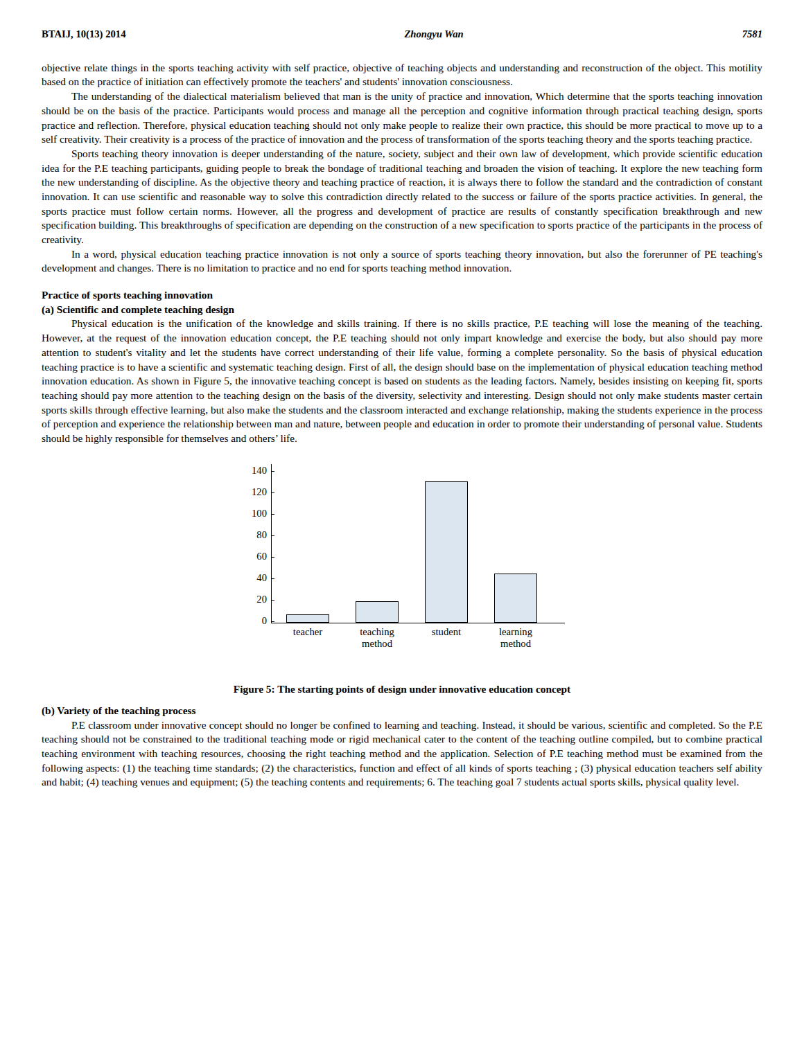BTAIJ, 10(13) 2014 Zhongyu Wan 7581
objective relate things in the sports teaching activity with self practice, objective of teaching objects and understanding and reconstruction of the object. This motility based on the practice of initiation can effectively promote the teachers' and students' innovation consciousness.
The understanding of the dialectical materialism believed that man is the unity of practice and innovation, Which determine that the sports teaching innovation should be on the basis of the practice. Participants would process and manage all the perception and cognitive information through practical teaching design, sports practice and reflection. Therefore, physical education teaching should not only make people to realize their own practice, this should be more practical to move up to a self creativity. Their creativity is a process of the practice of innovation and the process of transformation of the sports teaching theory and the sports teaching practice.
Sports teaching theory innovation is deeper understanding of the nature, society, subject and their own law of development, which provide scientific education idea for the P.E teaching participants, guiding people to break the bondage of traditional teaching and broaden the vision of teaching. It explore the new teaching form the new understanding of discipline. As the objective theory and teaching practice of reaction, it is always there to follow the standard and the contradiction of constant innovation. It can use scientific and reasonable way to solve this contradiction directly related to the success or failure of the sports practice activities. In general, the sports practice must follow certain norms. However, all the progress and development of practice are results of constantly specification breakthrough and new specification building. This breakthroughs of specification are depending on the construction of a new specification to sports practice of the participants in the process of creativity.
In a word, physical education teaching practice innovation is not only a source of sports teaching theory innovation, but also the forerunner of PE teaching's development and changes. There is no limitation to practice and no end for sports teaching method innovation.
Practice of sports teaching innovation
(a) Scientific and complete teaching design
Physical education is the unification of the knowledge and skills training. If there is no skills practice, P.E teaching will lose the meaning of the teaching. However, at the request of the innovation education concept, the P.E teaching should not only impart knowledge and exercise the body, but also should pay more attention to student's vitality and let the students have correct understanding of their life value, forming a complete personality. So the basis of physical education teaching practice is to have a scientific and systematic teaching design. First of all, the design should base on the implementation of physical education teaching method innovation education. As shown in Figure 5, the innovative teaching concept is based on students as the leading factors. Namely, besides insisting on keeping fit, sports teaching should pay more attention to the teaching design on the basis of the diversity, selectivity and interesting. Design should not only make students master certain sports skills through effective learning, but also make the students and the classroom interacted and exchange relationship, making the students experience in the process of perception and experience the relationship between man and nature, between people and education in order to promote their understanding of personal value. Students should be highly responsible for themselves and others’ life.
140
120
100
80
60
40
20
0
teacher teaching
method student learning
method
Figure 5: The starting points of design under innovative education concept
(b) Variety of the teaching process
P.E classroom under innovative concept should no longer be confined to learning and teaching. Instead, it should be various, scientific and completed. So the P.E teaching should not be constrained to the traditional teaching mode or rigid mechanical cater to the content of the teaching outline compiled, but to combine practical teaching environment with teaching resources, choosing the right teaching method and the application. Selection of P.E teaching method must be examined from the following aspects: (1) the teaching time standards; (2) the characteristics, function and effect of all kinds of sports teaching ; (3) physical education teachers self ability and habit; (4) teaching venues and equipment; (5) the teaching contents and requirements; 6. The teaching goal 7 students actual sports skills, physical quality level.